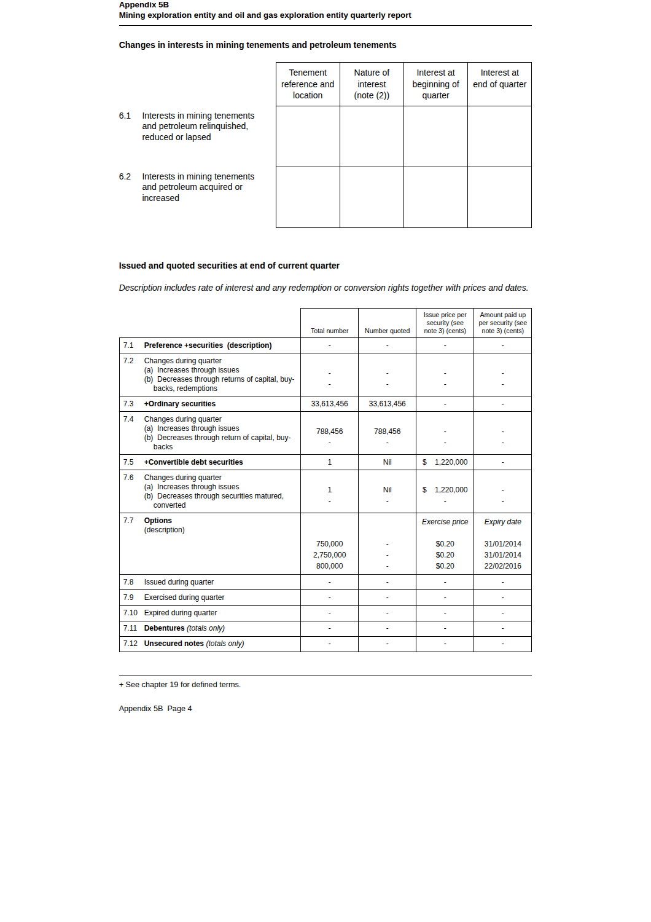Appendix 5B
Mining exploration entity and oil and gas exploration entity quarterly report
Changes in interests in mining tenements and petroleum tenements
| | Tenement reference and location | Nature of interest (note (2)) | Interest at beginning of quarter | Interest at end of quarter |
| 6.1 Interests in mining tenements and petroleum relinquished, reduced or lapsed | | | | |
| 6.2 Interests in mining tenements and petroleum acquired or increased | | | | |
Issued and quoted securities at end of current quarter
Description includes rate of interest and any redemption or conversion rights together with prices and dates.
| | Total number | Number quoted | Issue price per security (see note 3) (cents) | Amount paid up per security (see note 3) (cents) |
| --- | --- | --- | --- | --- |
| 7.1 Preference +securities (description) | - | - | - | - |
| 7.2 Changes during quarter (a) Increases through issues (b) Decreases through returns of capital, buy- backs, redemptions | - - | - - | - - | - - |
| 7.3 +Ordinary securities | 33,613,456 | 33,613,456 | - | - |
| 7.4 Changes during quarter (a) Increases through issues (b) Decreases through return of capital, buy- backs | 788,456 - | 788,456 - | - - | - - |
| 7.5 +Convertible debt securities | 1 | Nil | $ 1,220,000 | - |
| 7.6 Changes during quarter (a) Increases through issues (b) Decreases through securities matured, converted | 1 - | Nil - | $ 1,220,000 - | - - |
| 7.7 Options (description) | 750,000 2,750,000 800,000 | - - - | Exercise price $0.20 $0.20 $0.20 | Expiry date 31/01/2014 31/01/2014 22/02/2016 |
| 7.8 Issued during quarter | - | - | - | - |
| 7.9 Exercised during quarter | - | - | - | - |
| 7.10 Expired during quarter | - | - | - | - |
| 7.11 Debentures (totals only) | - | - | - | - |
| 7.12 Unsecured notes (totals only) | - | - | - | - |
+ See chapter 19 for defined terms.
Appendix 5B Page 4